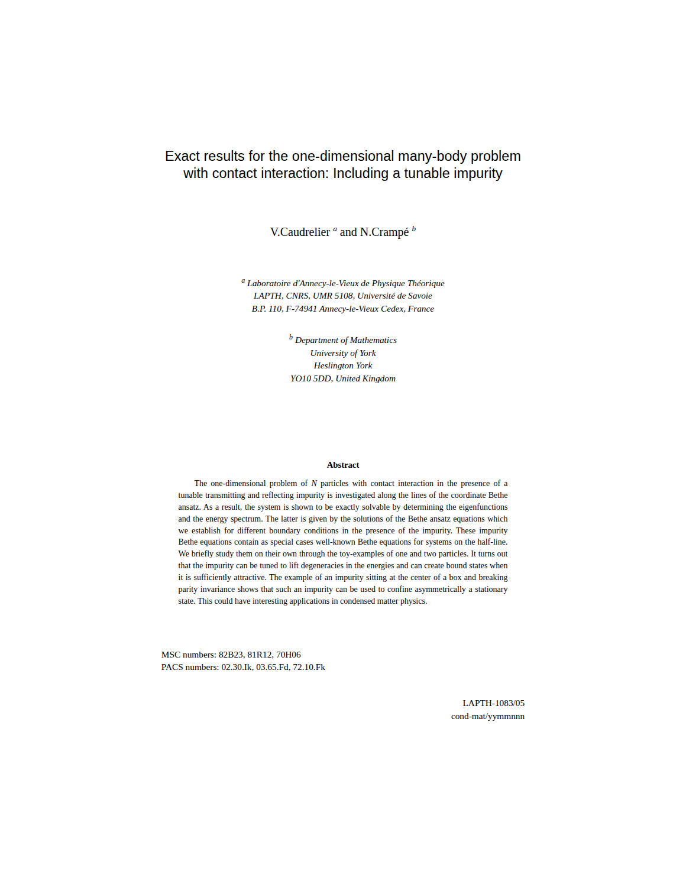Exact results for the one-dimensional many-body problem
with contact interaction: Including a tunable impurity
V.Caudrelier a and N.Crampé b
a Laboratoire d'Annecy-le-Vieux de Physique Théorique
LAPTH, CNRS, UMR 5108, Université de Savoie
B.P. 110, F-74941 Annecy-le-Vieux Cedex, France
b Department of Mathematics
University of York
Heslington York
YO10 5DD, United Kingdom
Abstract
The one-dimensional problem of N particles with contact interaction in the presence of a tunable transmitting and reflecting impurity is investigated along the lines of the coordinate Bethe ansatz. As a result, the system is shown to be exactly solvable by determining the eigenfunctions and the energy spectrum. The latter is given by the solutions of the Bethe ansatz equations which we establish for different boundary conditions in the presence of the impurity. These impurity Bethe equations contain as special cases well-known Bethe equations for systems on the half-line. We briefly study them on their own through the toy-examples of one and two particles. It turns out that the impurity can be tuned to lift degeneracies in the energies and can create bound states when it is sufficiently attractive. The example of an impurity sitting at the center of a box and breaking parity invariance shows that such an impurity can be used to confine asymmetrically a stationary state. This could have interesting applications in condensed matter physics.
MSC numbers: 82B23, 81R12, 70H06
PACS numbers: 02.30.Ik, 03.65.Fd, 72.10.Fk
LAPTH-1083/05
cond-mat/yymmnnn